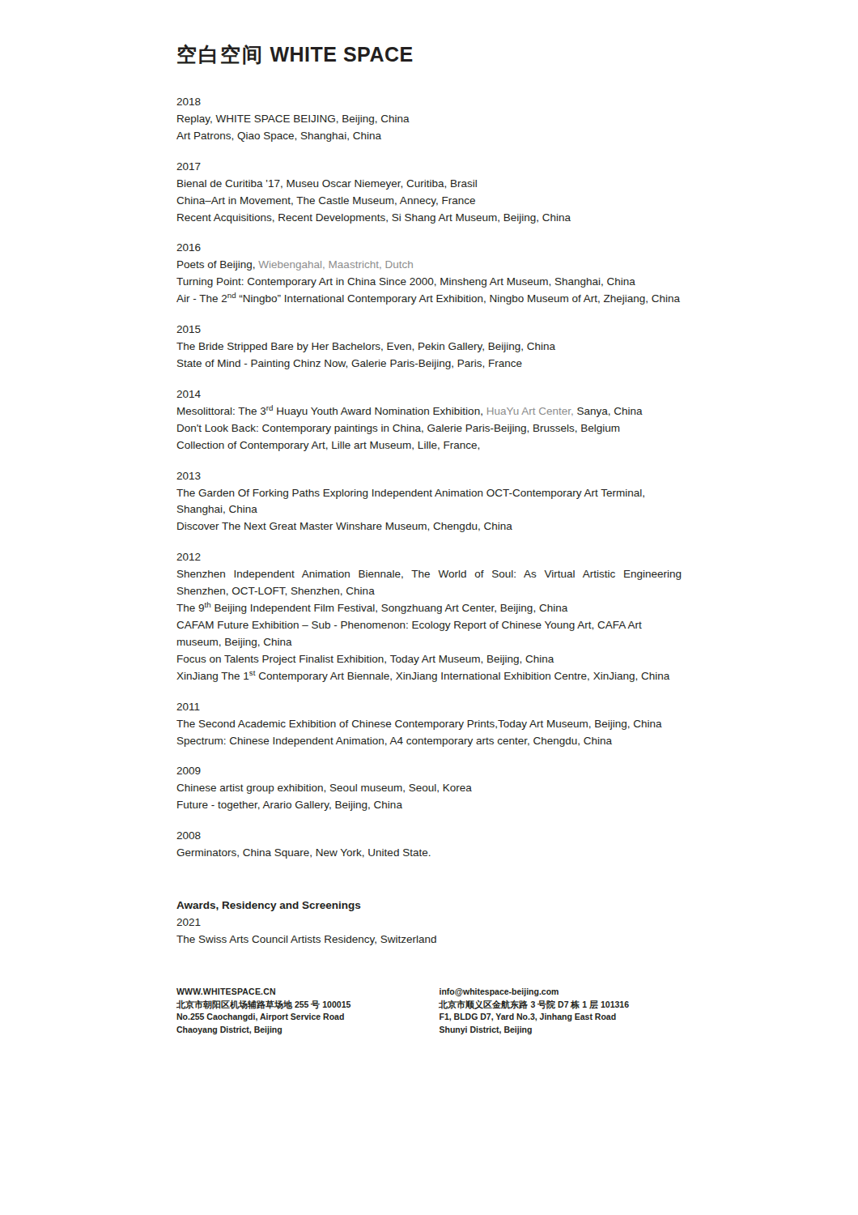空白空间 WHITE SPACE
2018
Replay, WHITE SPACE BEIJING, Beijing, China
Art Patrons, Qiao Space, Shanghai, China
2017
Bienal de Curitiba '17, Museu Oscar Niemeyer, Curitiba, Brasil
China–Art in Movement, The Castle Museum, Annecy, France
Recent Acquisitions, Recent Developments, Si Shang Art Museum, Beijing, China
2016
Poets of Beijing, Wiebengahal, Maastricht, Dutch
Turning Point: Contemporary Art in China Since 2000, Minsheng Art Museum, Shanghai, China
Air - The 2nd “Ningbo” International Contemporary Art Exhibition, Ningbo Museum of Art, Zhejiang, China
2015
The Bride Stripped Bare by Her Bachelors, Even, Pekin Gallery, Beijing, China
State of Mind - Painting Chinz Now, Galerie Paris-Beijing, Paris, France
2014
Mesolittoral: The 3rd Huayu Youth Award Nomination Exhibition, HuaYu Art Center, Sanya, China
Don't Look Back: Contemporary paintings in China, Galerie Paris-Beijing, Brussels, Belgium
Collection of Contemporary Art, Lille art Museum, Lille, France,
2013
The Garden Of Forking Paths Exploring Independent Animation OCT-Contemporary Art Terminal, Shanghai, China
Discover The Next Great Master Winshare Museum, Chengdu, China
2012
Shenzhen Independent Animation Biennale, The World of Soul: As Virtual Artistic Engineering Shenzhen, OCT-LOFT, Shenzhen, China
The 9th Beijing Independent Film Festival, Songzhuang Art Center, Beijing, China
CAFAM Future Exhibition – Sub - Phenomenon: Ecology Report of Chinese Young Art, CAFA Art museum, Beijing, China
Focus on Talents Project Finalist Exhibition, Today Art Museum, Beijing, China
XinJiang The 1st Contemporary Art Biennale, XinJiang International Exhibition Centre, XinJiang, China
2011
The Second Academic Exhibition of Chinese Contemporary Prints,Today Art Museum, Beijing, China
Spectrum: Chinese Independent Animation, A4 contemporary arts center, Chengdu, China
2009
Chinese artist group exhibition, Seoul museum, Seoul, Korea
Future - together, Arario Gallery, Beijing, China
2008
Germinators, China Square, New York, United State.
Awards, Residency and Screenings
2021
The Swiss Arts Council Artists Residency, Switzerland
WWW.WHITESPACE.CN
北京市朝阳区机场辅路草场地 255 号 100015
No.255 Caochangdi, Airport Service Road
Chaoyang District, Beijing
info@whitespace-beijing.com
北京市顺义区金航东路 3 号院 D7 栋 1 层 101316
F1, BLDG D7, Yard No.3, Jinhang East Road
Shunyi District, Beijing